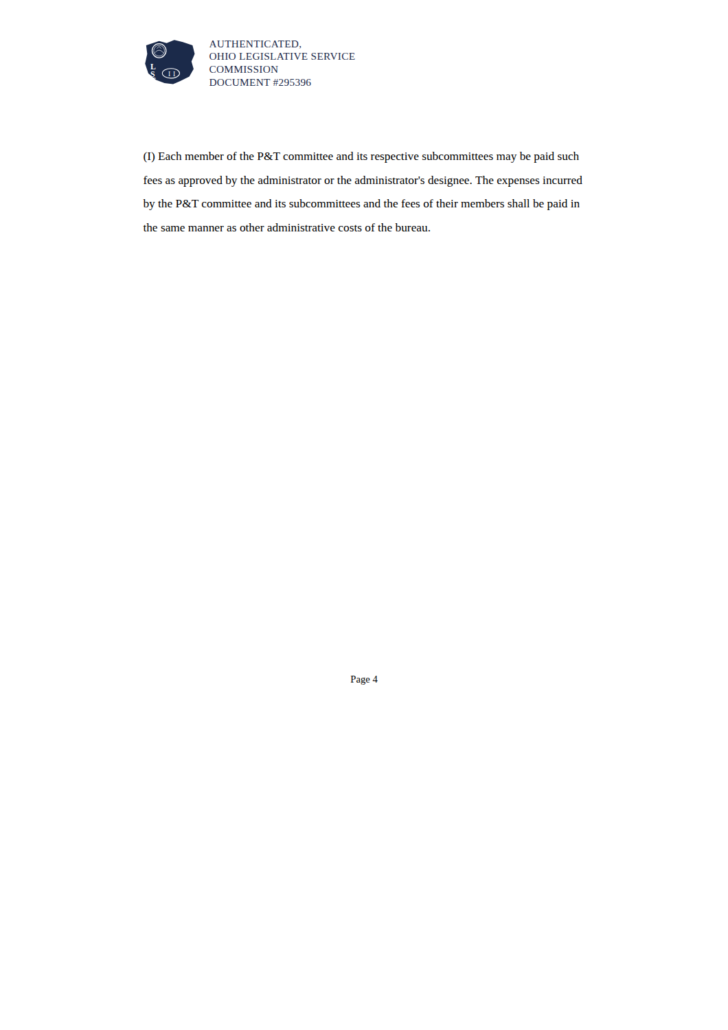Ohio LSC seal L S C I I
AUTHENTICATED,
OHIO LEGISLATIVE SERVICE
COMMISSION
DOCUMENT #295396
(I) Each member of the P&T committee and its respective subcommittees may be paid such fees as approved by the administrator or the administrator's designee. The expenses incurred by the P&T committee and its subcommittees and the fees of their members shall be paid in the same manner as other administrative costs of the bureau.
Page 4